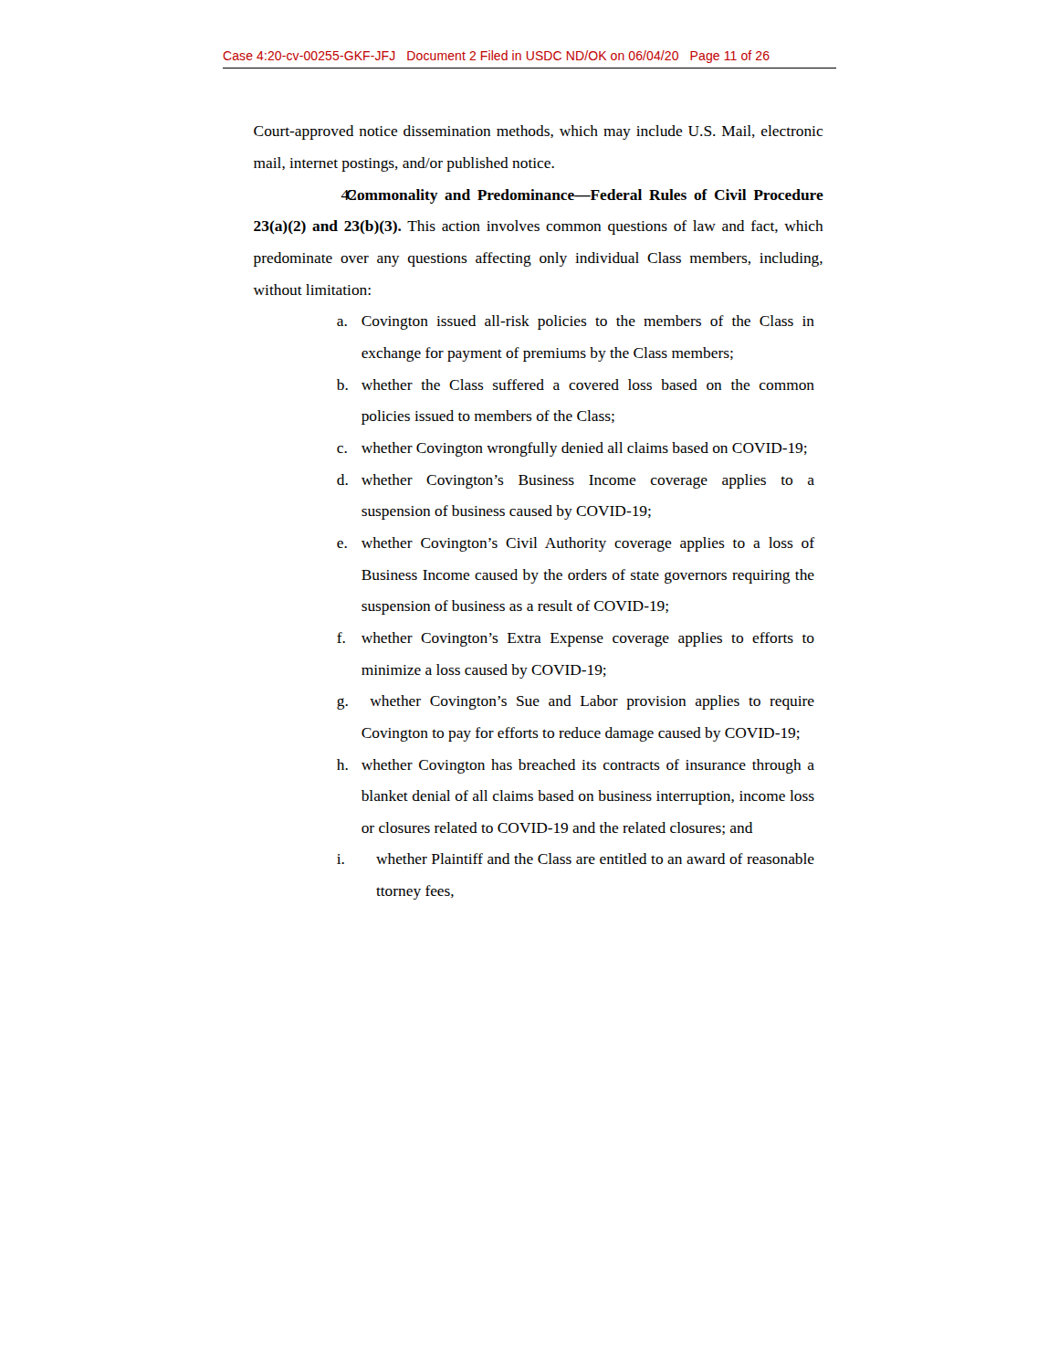Case 4:20-cv-00255-GKF-JFJ Document 2 Filed in USDC ND/OK on 06/04/20 Page 11 of 26
Court-approved notice dissemination methods, which may include U.S. Mail, electronic mail, internet postings, and/or published notice.
42. Commonality and Predominance—Federal Rules of Civil Procedure 23(a)(2) and 23(b)(3). This action involves common questions of law and fact, which predominate over any questions affecting only individual Class members, including, without limitation:
a. Covington issued all-risk policies to the members of the Class in exchange for payment of premiums by the Class members;
b. whether the Class suffered a covered loss based on the common policies issued to members of the Class;
c. whether Covington wrongfully denied all claims based on COVID-19;
d. whether Covington’s Business Income coverage applies to a suspension of business caused by COVID-19;
e. whether Covington’s Civil Authority coverage applies to a loss of Business Income caused by the orders of state governors requiring the suspension of business as a result of COVID-19;
f. whether Covington’s Extra Expense coverage applies to efforts to minimize a loss caused by COVID-19;
g. whether Covington’s Sue and Labor provision applies to require Covington to pay for efforts to reduce damage caused by COVID-19;
h. whether Covington has breached its contracts of insurance through a blanket denial of all claims based on business interruption, income loss or closures related to COVID-19 and the related closures; and
i. whether Plaintiff and the Class are entitled to an award of reasonable ttorney fees,